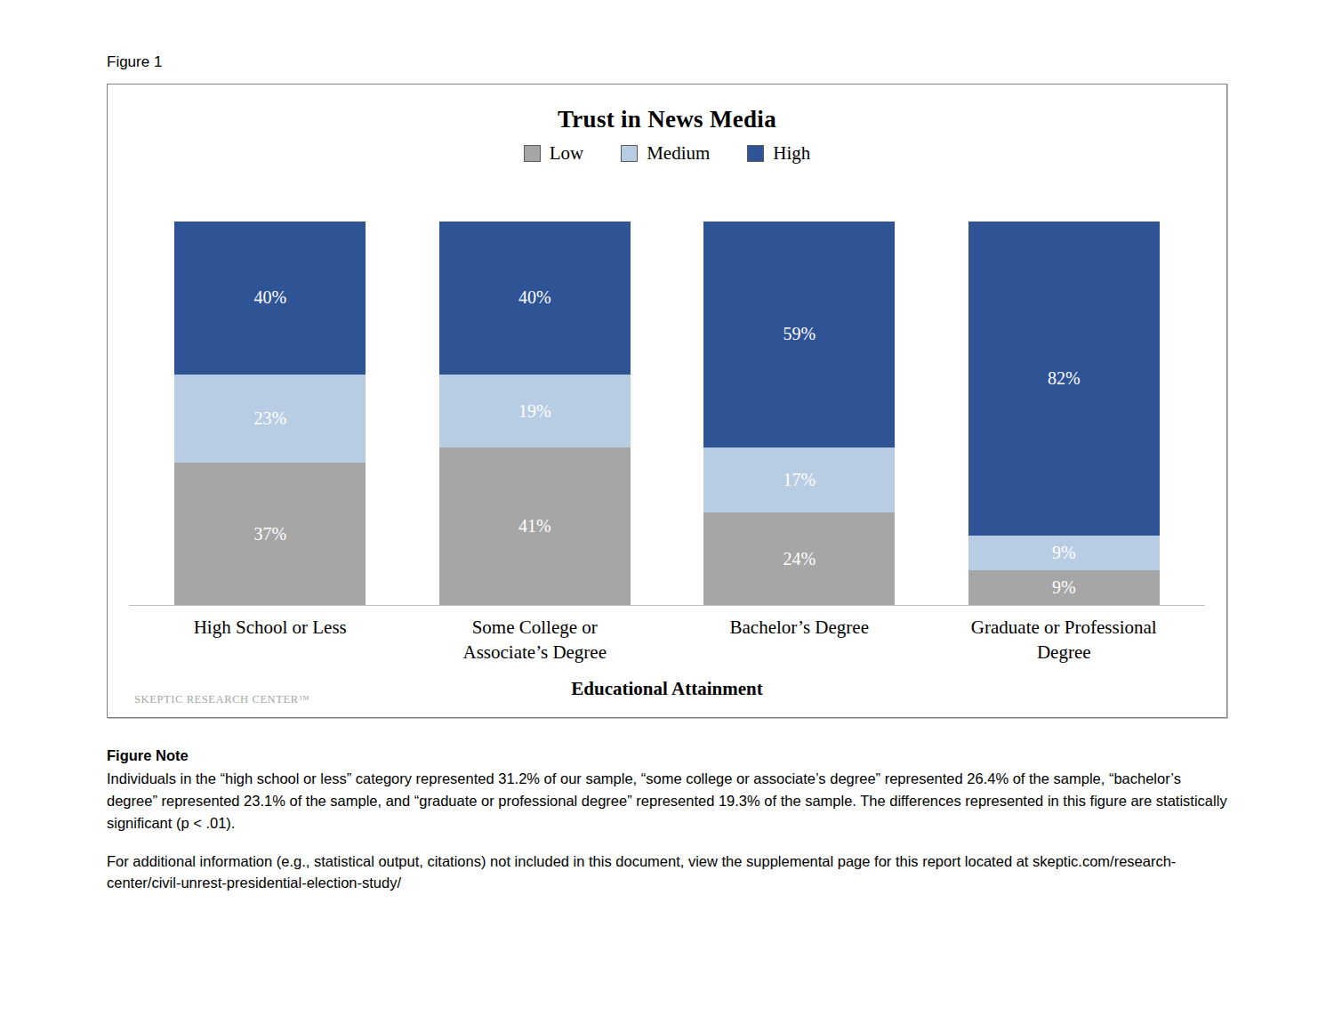Figure 1
Trust in News Media
Low Medium High
40%
23%
37%
40%
19%
41%
59%
17%
24%
82%
9%
9%
High School or Less
Some College or Associate’s Degree
Bachelor’s Degree
Graduate or Professional Degree
SKEPTIC RESEARCH CENTER™
Educational Attainment
Figure Note
Individuals in the “high school or less” category represented 31.2% of our sample, “some college or associate’s degree” represented 26.4% of the sample, “bachelor’s degree” represented 23.1% of the sample, and “graduate or professional degree” represented 19.3% of the sample. The differences represented in this figure are statistically significant (p < .01).
For additional information (e.g., statistical output, citations) not included in this document, view the supplemental page for this report located at skeptic.com/research-center/civil-unrest-presidential-election-study/